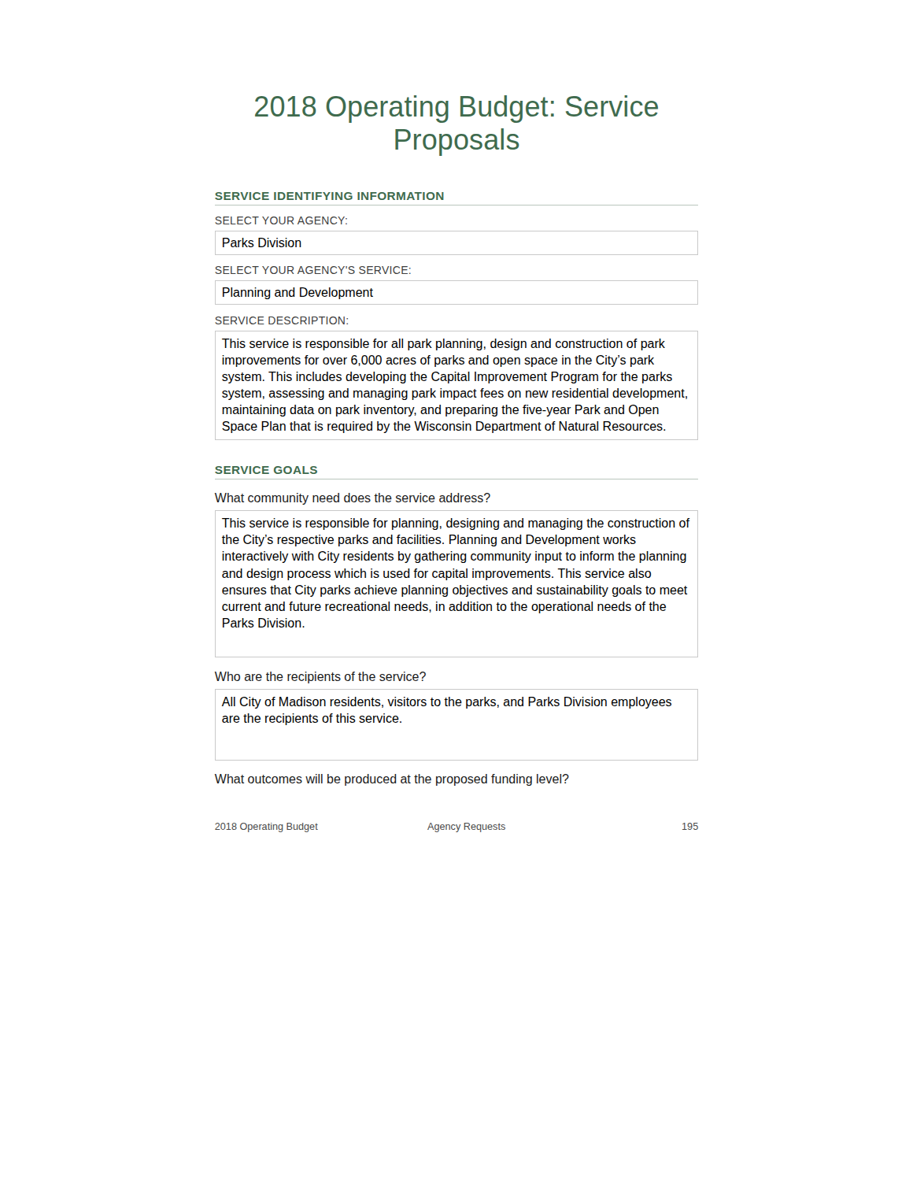2018 Operating Budget: Service Proposals
SERVICE IDENTIFYING INFORMATION
SELECT YOUR AGENCY:
Parks Division
SELECT YOUR AGENCY'S SERVICE:
Planning and Development
SERVICE DESCRIPTION:
This service is responsible for all park planning, design and construction of park improvements for over 6,000 acres of parks and open space in the City’s park system. This includes developing the Capital Improvement Program for the parks system, assessing and managing park impact fees on new residential development, maintaining data on park inventory, and preparing the five-year Park and Open Space Plan that is required by the Wisconsin Department of Natural Resources.
SERVICE GOALS
What community need does the service address?
This service is responsible for planning, designing and managing the construction of the City’s respective parks and facilities. Planning and Development works interactively with City residents by gathering community input to inform the planning and design process which is used for capital improvements. This service also ensures that City parks achieve planning objectives and sustainability goals to meet current and future recreational needs, in addition to the operational needs of the Parks Division.
Who are the recipients of the service?
All City of Madison residents, visitors to the parks, and Parks Division employees are the recipients of this service.
What outcomes will be produced at the proposed funding level?
2018 Operating Budget
Agency Requests
195